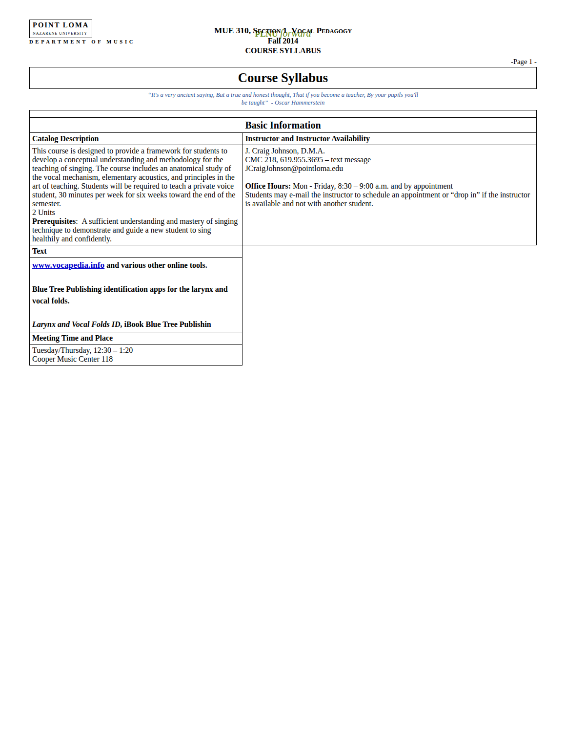POINT LOMA
NAZARENE UNIVERSITY
D E P A R T M E N T O F M U S I C
PLNU forward
MUE 310, Section 1 Vocal Pedagogy
Fall 2014
COURSE SYLLABUS
-Page 1 -
Course Syllabus
“It's a very ancient saying, But a true and honest thought, That if you become a teacher, By your pupils you'll
be taught” - Oscar Hammerstein
| Basic Information |
| Catalog Description | Instructor and Instructor Availability |
| This course is designed to provide a framework for students to develop a conceptual understanding and methodology for the teaching of singing. The course includes an anatomical study of the vocal mechanism, elementary acoustics, and principles in the art of teaching. Students will be required to teach a private voice student, 30 minutes per week for six weeks toward the end of the semester. 2 Units Prerequisites : A sufficient understanding and mastery of singing technique to demonstrate and guide a new student to sing healthily and confidently. | J. Craig Johnson, D.M.A. CMC 218, 619.955.3695 – text message JCraigJohnson@pointloma.edu Office Hours: Mon - Friday, 8:30 – 9:00 a.m. and by appointment Students may e-mail the instructor to schedule an appointment or “drop in” if the instructor is available and not with another student. |
| Text | |
| www.vocapedia.info and various other online tools. Blue Tree Publishing identification apps for the larynx and vocal folds. Larynx and Vocal Folds ID , iBook Blue Tree Publishin |
| Meeting Time and Place |
| Tuesday/Thursday, 12:30 – 1:20 Cooper Music Center 118 |